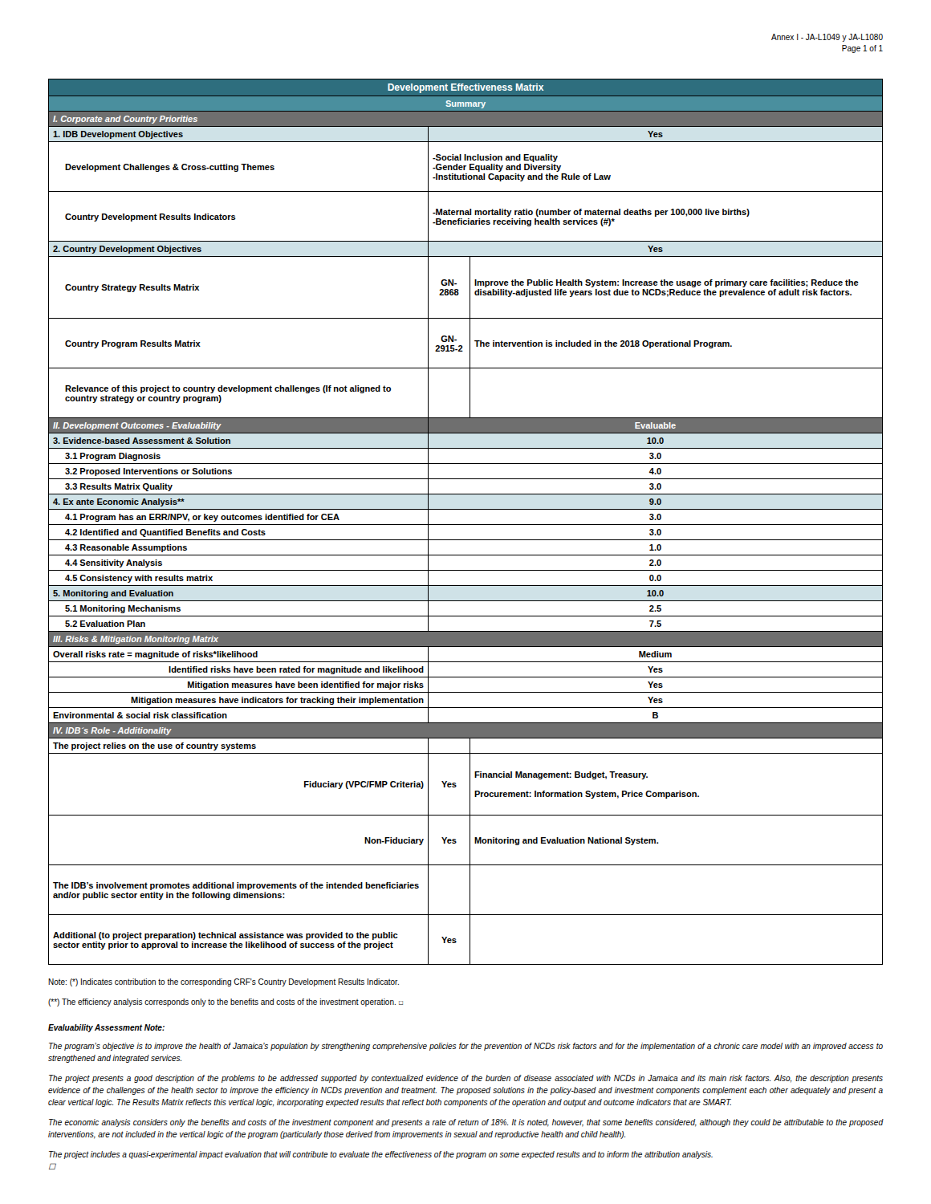Annex I - JA-L1049 y JA-L1080
Page 1 of 1
| Development Effectiveness Matrix |
| Summary |
| I. Corporate and Country Priorities |
| 1. IDB Development Objectives | Yes |
| Development Challenges & Cross-cutting Themes | -Social Inclusion and Equality -Gender Equality and Diversity -Institutional Capacity and the Rule of Law |
| Country Development Results Indicators | -Maternal mortality ratio (number of maternal deaths per 100,000 live births) -Beneficiaries receiving health services (#)* |
| 2. Country Development Objectives | Yes |
| Country Strategy Results Matrix | GN-2868 | Improve the Public Health System: Increase the usage of primary care facilities; Reduce the disability-adjusted life years lost due to NCDs;Reduce the prevalence of adult risk factors. |
| Country Program Results Matrix | GN-2915-2 | The intervention is included in the 2018 Operational Program. |
| Relevance of this project to country development challenges (If not aligned to country strategy or country program) | | |
| II. Development Outcomes - Evaluability | Evaluable |
| 3. Evidence-based Assessment & Solution | 10.0 |
| 3.1 Program Diagnosis | 3.0 |
| 3.2 Proposed Interventions or Solutions | 4.0 |
| 3.3 Results Matrix Quality | 3.0 |
| 4. Ex ante Economic Analysis** | 9.0 |
| 4.1 Program has an ERR/NPV, or key outcomes identified for CEA | 3.0 |
| 4.2 Identified and Quantified Benefits and Costs | 3.0 |
| 4.3 Reasonable Assumptions | 1.0 |
| 4.4 Sensitivity Analysis | 2.0 |
| 4.5 Consistency with results matrix | 0.0 |
| 5. Monitoring and Evaluation | 10.0 |
| 5.1 Monitoring Mechanisms | 2.5 |
| 5.2 Evaluation Plan | 7.5 |
| III. Risks & Mitigation Monitoring Matrix |
| Overall risks rate = magnitude of risks*likelihood | Medium |
| Identified risks have been rated for magnitude and likelihood | Yes |
| Mitigation measures have been identified for major risks | Yes |
| Mitigation measures have indicators for tracking their implementation | Yes |
| Environmental & social risk classification | B |
| IV. IDB´s Role - Additionality |
| The project relies on the use of country systems | | |
| Fiduciary (VPC/FMP Criteria) | Yes | Financial Management: Budget, Treasury. Procurement: Information System, Price Comparison. |
| Non-Fiduciary | Yes | Monitoring and Evaluation National System. |
| The IDB’s involvement promotes additional improvements of the intended beneficiaries and/or public sector entity in the following dimensions: | | |
| Additional (to project preparation) technical assistance was provided to the public sector entity prior to approval to increase the likelihood of success of the project | Yes | |
Note: (*) Indicates contribution to the corresponding CRF's Country Development Results Indicator.
(**) The efficiency analysis corresponds only to the benefits and costs of the investment operation. ☐
Evaluability Assessment Note:
The program’s objective is to improve the health of Jamaica’s population by strengthening comprehensive policies for the prevention of NCDs risk factors and for the implementation of a chronic care model with an improved access to strengthened and integrated services.
The project presents a good description of the problems to be addressed supported by contextualized evidence of the burden of disease associated with NCDs in Jamaica and its main risk factors. Also, the description presents evidence of the challenges of the health sector to improve the efficiency in NCDs prevention and treatment. The proposed solutions in the policy-based and investment components complement each other adequately and present a clear vertical logic. The Results Matrix reflects this vertical logic, incorporating expected results that reflect both components of the operation and output and outcome indicators that are SMART.
The economic analysis considers only the benefits and costs of the investment component and presents a rate of return of 18%. It is noted, however, that some benefits considered, although they could be attributable to the proposed interventions, are not included in the vertical logic of the program (particularly those derived from improvements in sexual and reproductive health and child health).
The project includes a quasi-experimental impact evaluation that will contribute to evaluate the effectiveness of the program on some expected results and to inform the attribution analysis.
☐